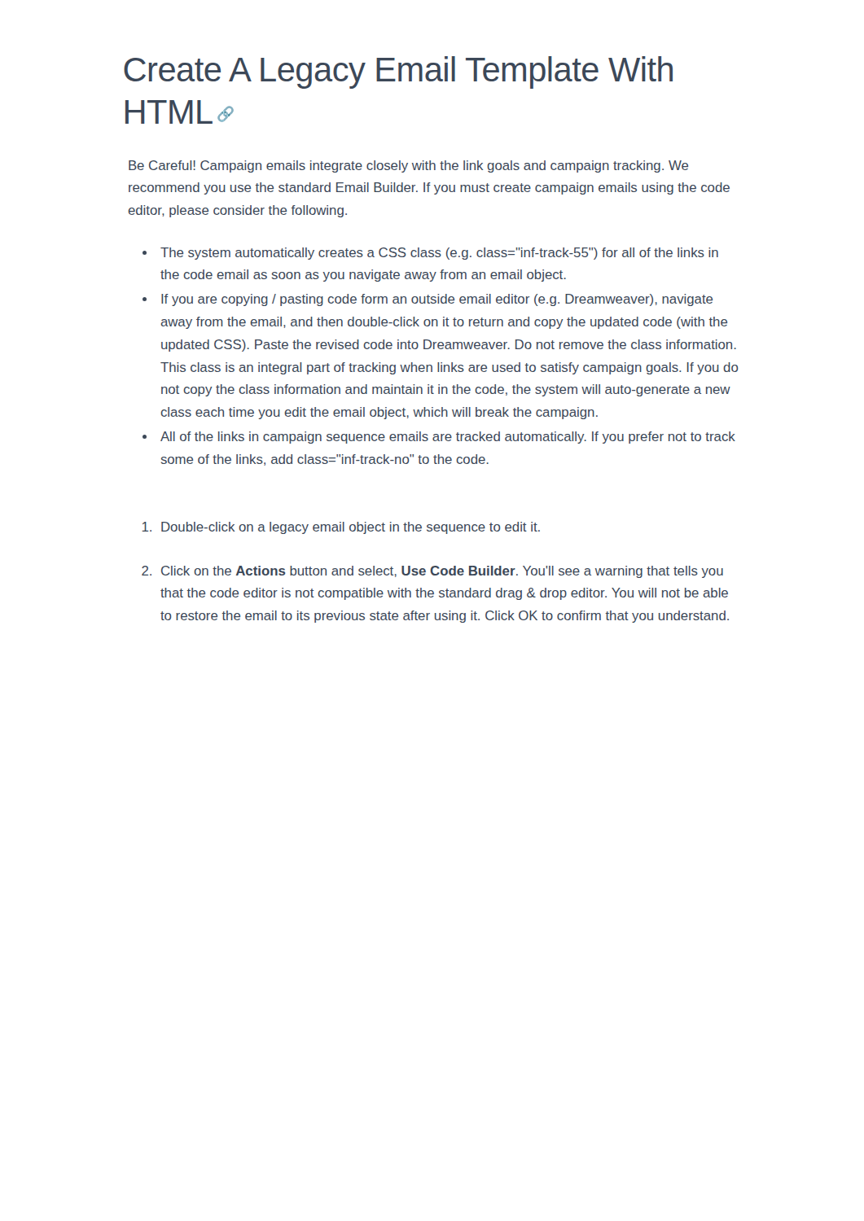Create A Legacy Email Template With HTML🔗
Be Careful! Campaign emails integrate closely with the link goals and campaign tracking. We recommend you use the standard Email Builder. If you must create campaign emails using the code editor, please consider the following.
The system automatically creates a CSS class (e.g. class="inf-track-55") for all of the links in the code email as soon as you navigate away from an email object.
If you are copying / pasting code form an outside email editor (e.g. Dreamweaver), navigate away from the email, and then double-click on it to return and copy the updated code (with the updated CSS). Paste the revised code into Dreamweaver. Do not remove the class information. This class is an integral part of tracking when links are used to satisfy campaign goals. If you do not copy the class information and maintain it in the code, the system will auto-generate a new class each time you edit the email object, which will break the campaign.
All of the links in campaign sequence emails are tracked automatically. If you prefer not to track some of the links, add class="inf-track-no" to the code.
Double-click on a legacy email object in the sequence to edit it.
Click on the Actions button and select, Use Code Builder. You'll see a warning that tells you that the code editor is not compatible with the standard drag & drop editor. You will not be able to restore the email to its previous state after using it. Click OK to confirm that you understand.